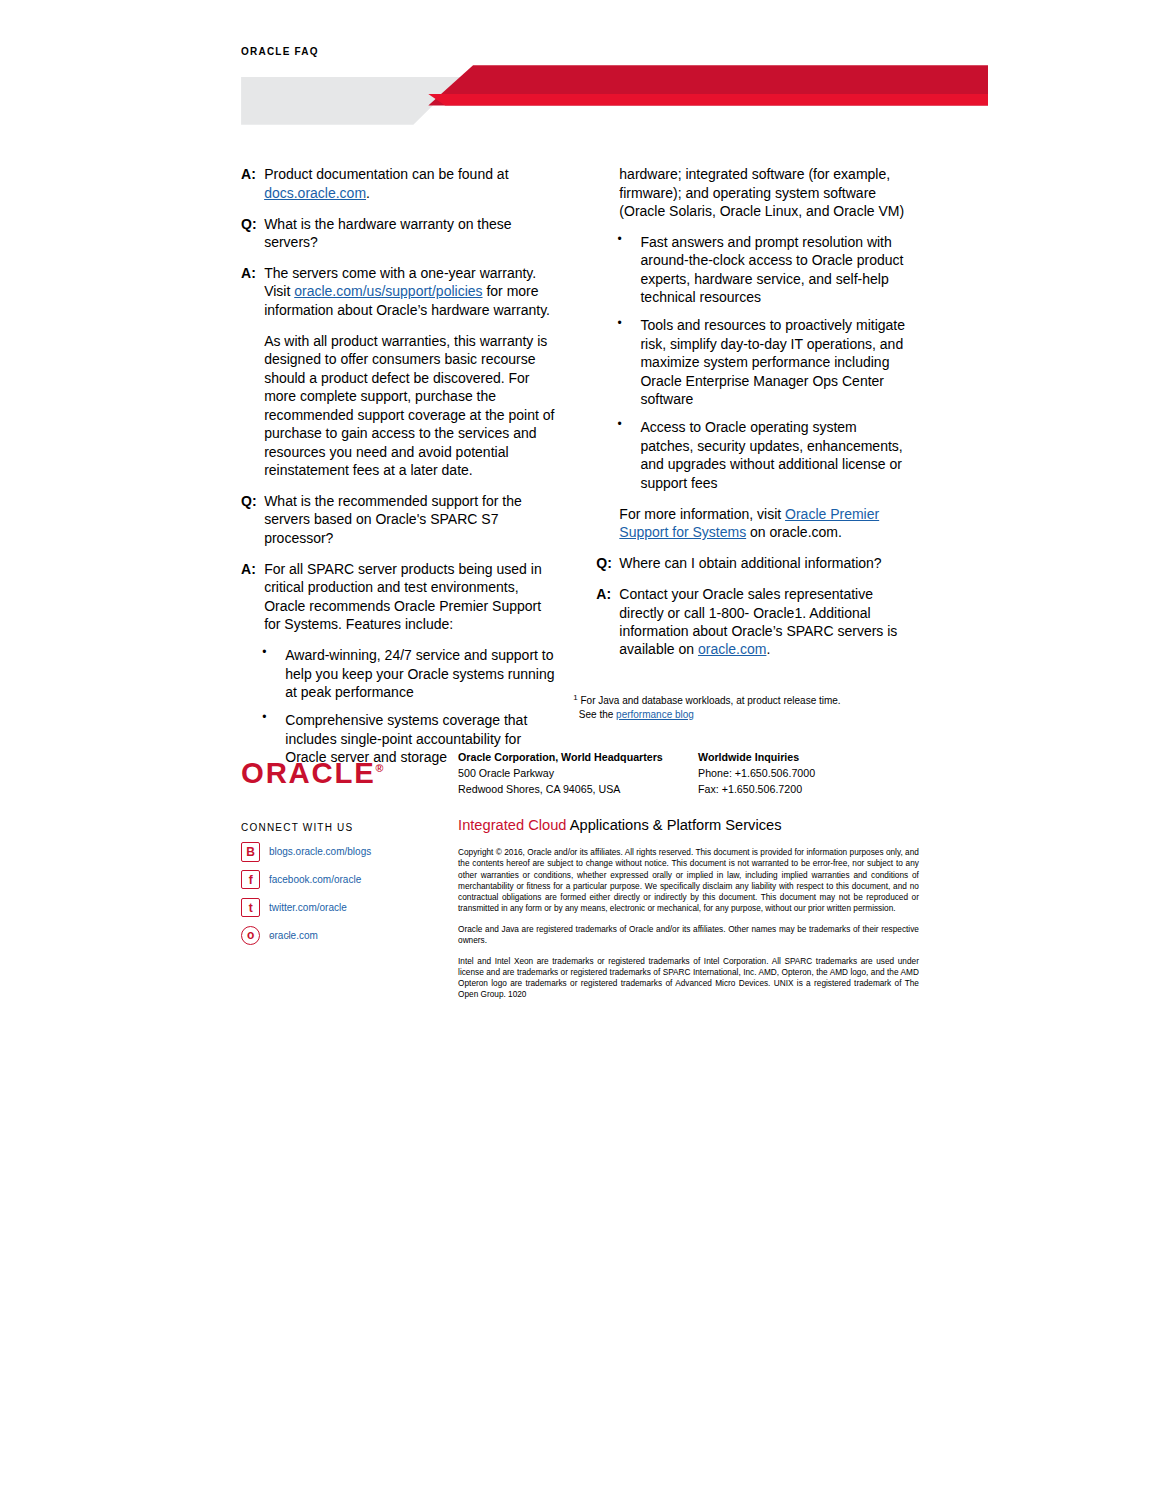ORACLE FAQ
A:
Product documentation can be found at docs.oracle.com.
Q:
What is the hardware warranty on these servers?
A:
The servers come with a one-year warranty. Visit oracle.com/us/support/policies for more information about Oracle’s hardware warranty.
As with all product warranties, this warranty is designed to offer consumers basic recourse should a product defect be discovered. For more complete support, purchase the recommended support coverage at the point of purchase to gain access to the services and resources you need and avoid potential reinstatement fees at a later date.
Q:
What is the recommended support for the servers based on Oracle's SPARC S7 processor?
A:
For all SPARC server products being used in critical production and test environments, Oracle recommends Oracle Premier Support for Systems. Features include:
Award-winning, 24/7 service and support to help you keep your Oracle systems running at peak performance
Comprehensive systems coverage that includes single-point accountability for Oracle server and storage
hardware; integrated software (for example, firmware); and operating system software (Oracle Solaris, Oracle Linux, and Oracle VM)
Fast answers and prompt resolution with around-the-clock access to Oracle product experts, hardware service, and self-help technical resources
Tools and resources to proactively mitigate risk, simplify day-to-day IT operations, and maximize system performance including Oracle Enterprise Manager Ops Center software
Access to Oracle operating system patches, security updates, enhancements, and upgrades without additional license or support fees
For more information, visit Oracle Premier Support for Systems on oracle.com.
Q:
Where can I obtain additional information?
A:
Contact your Oracle sales representative directly or call 1-800- Oracle1. Additional information about Oracle’s SPARC servers is available on oracle.com.
1 For Java and database workloads, at product release time.
See the performance blog
ORACLE®
Oracle Corporation, World Headquarters
500 Oracle Parkway
Redwood Shores, CA 94065, USA
Worldwide Inquiries
Phone: +1.650.506.7000
Fax: +1.650.506.7200
CONNECT WITH US
Bblogs.oracle.com/blogs
ffacebook.com/oracle
ttwitter.com/oracle
ooracle.com
Integrated Cloud Applications & Platform Services
Copyright © 2016, Oracle and/or its affiliates. All rights reserved. This document is provided for information purposes only, and the contents hereof are subject to change without notice. This document is not warranted to be error-free, nor subject to any other warranties or conditions, whether expressed orally or implied in law, including implied warranties and conditions of merchantability or fitness for a particular purpose. We specifically disclaim any liability with respect to this document, and no contractual obligations are formed either directly or indirectly by this document. This document may not be reproduced or transmitted in any form or by any means, electronic or mechanical, for any purpose, without our prior written permission.
Oracle and Java are registered trademarks of Oracle and/or its affiliates. Other names may be trademarks of their respective owners.
Intel and Intel Xeon are trademarks or registered trademarks of Intel Corporation. All SPARC trademarks are used under license and are trademarks or registered trademarks of SPARC International, Inc. AMD, Opteron, the AMD logo, and the AMD Opteron logo are trademarks or registered trademarks of Advanced Micro Devices. UNIX is a registered trademark of The Open Group. 1020
- -